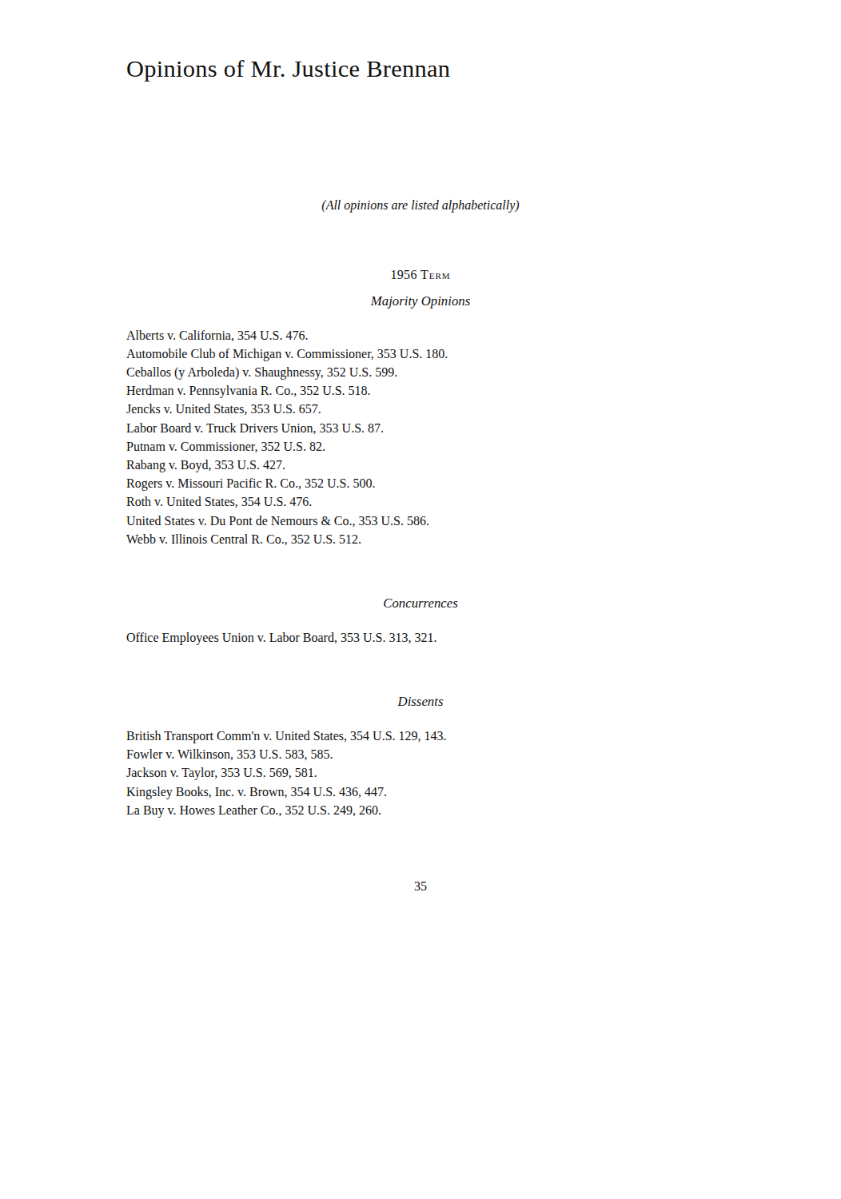Opinions of Mr. Justice Brennan
(All opinions are listed alphabetically)
1956 Term
Majority Opinions
Alberts v. California, 354 U.S. 476.
Automobile Club of Michigan v. Commissioner, 353 U.S. 180.
Ceballos (y Arboleda) v. Shaughnessy, 352 U.S. 599.
Herdman v. Pennsylvania R. Co., 352 U.S. 518.
Jencks v. United States, 353 U.S. 657.
Labor Board v. Truck Drivers Union, 353 U.S. 87.
Putnam v. Commissioner, 352 U.S. 82.
Rabang v. Boyd, 353 U.S. 427.
Rogers v. Missouri Pacific R. Co., 352 U.S. 500.
Roth v. United States, 354 U.S. 476.
United States v. Du Pont de Nemours & Co., 353 U.S. 586.
Webb v. Illinois Central R. Co., 352 U.S. 512.
Concurrences
Office Employees Union v. Labor Board, 353 U.S. 313, 321.
Dissents
British Transport Comm'n v. United States, 354 U.S. 129, 143.
Fowler v. Wilkinson, 353 U.S. 583, 585.
Jackson v. Taylor, 353 U.S. 569, 581.
Kingsley Books, Inc. v. Brown, 354 U.S. 436, 447.
La Buy v. Howes Leather Co., 352 U.S. 249, 260.
35